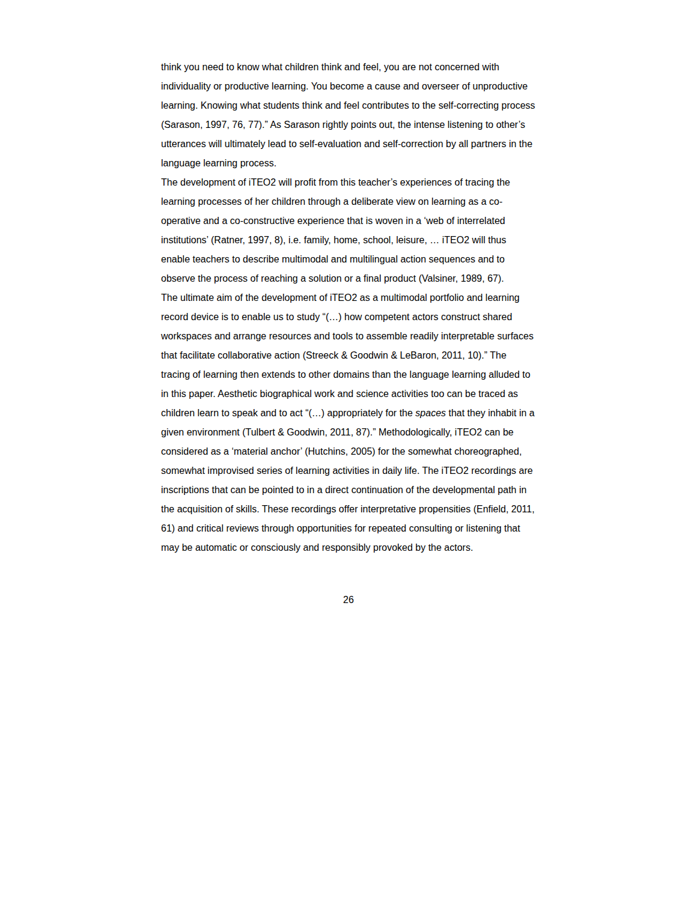think you need to know what children think and feel, you are not concerned with individuality or productive learning. You become a cause and overseer of unproductive learning. Knowing what students think and feel contributes to the self-correcting process (Sarason, 1997, 76, 77).” As Sarason rightly points out, the intense listening to other’s utterances will ultimately lead to self-evaluation and self-correction by all partners in the language learning process.
The development of iTEO2 will profit from this teacher’s experiences of tracing the learning processes of her children through a deliberate view on learning as a co-operative and a co-constructive experience that is woven in a ‘web of interrelated institutions’ (Ratner, 1997, 8), i.e. family, home, school, leisure, … iTEO2 will thus enable teachers to describe multimodal and multilingual action sequences and to observe the process of reaching a solution or a final product (Valsiner, 1989, 67).
The ultimate aim of the development of iTEO2 as a multimodal portfolio and learning record device is to enable us to study “(…) how competent actors construct shared workspaces and arrange resources and tools to assemble readily interpretable surfaces that facilitate collaborative action (Streeck & Goodwin & LeBaron, 2011, 10).” The tracing of learning then extends to other domains than the language learning alluded to in this paper. Aesthetic biographical work and science activities too can be traced as children learn to speak and to act “(…) appropriately for the spaces that they inhabit in a given environment (Tulbert & Goodwin, 2011, 87).” Methodologically, iTEO2 can be considered as a ‘material anchor’ (Hutchins, 2005) for the somewhat choreographed, somewhat improvised series of learning activities in daily life. The iTEO2 recordings are inscriptions that can be pointed to in a direct continuation of the developmental path in the acquisition of skills. These recordings offer interpretative propensities (Enfield, 2011, 61) and critical reviews through opportunities for repeated consulting or listening that may be automatic or consciously and responsibly provoked by the actors.
26